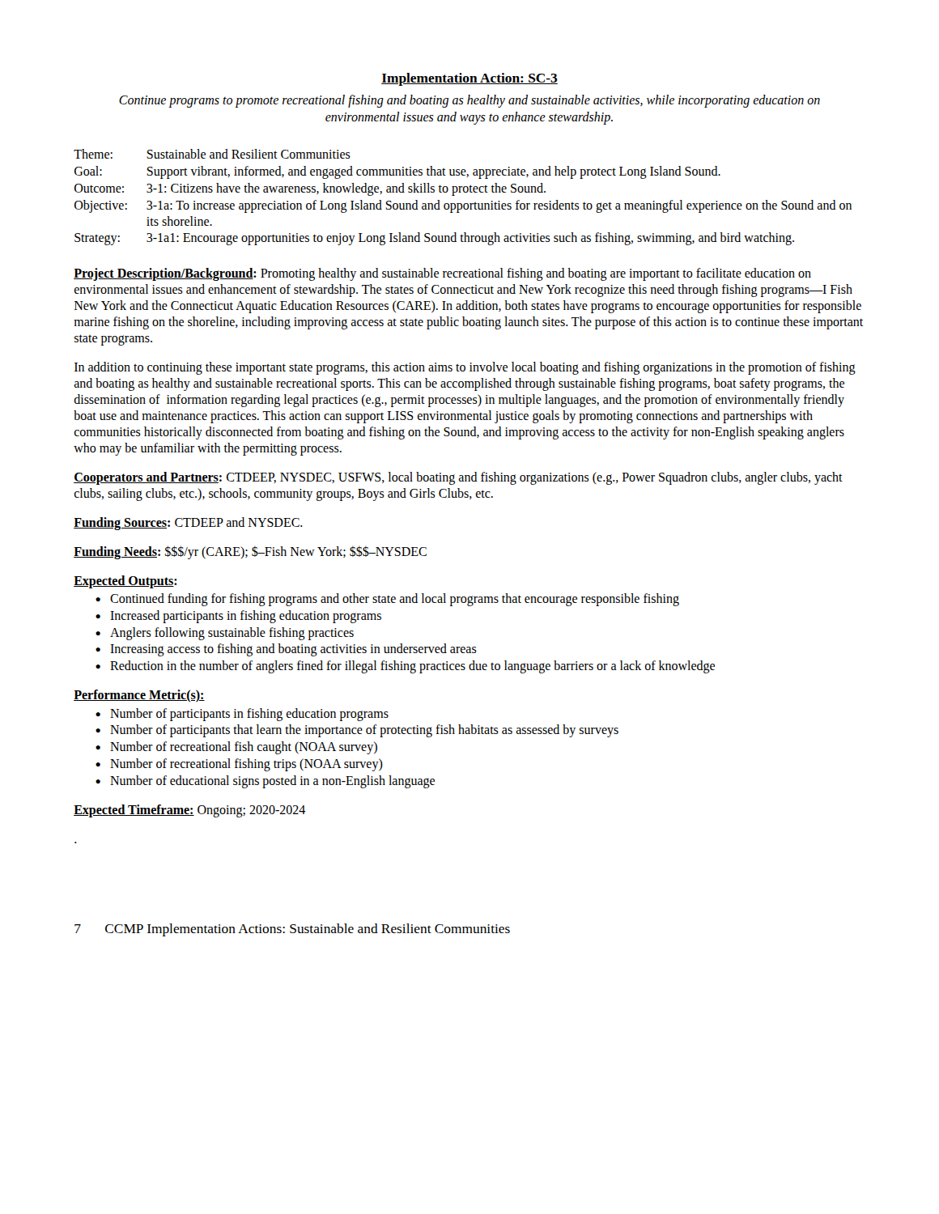Implementation Action: SC-3
Continue programs to promote recreational fishing and boating as healthy and sustainable activities, while incorporating education on environmental issues and ways to enhance stewardship.
| Theme: | Sustainable and Resilient Communities |
| Goal: | Support vibrant, informed, and engaged communities that use, appreciate, and help protect Long Island Sound. |
| Outcome: | 3-1: Citizens have the awareness, knowledge, and skills to protect the Sound. |
| Objective: | 3-1a: To increase appreciation of Long Island Sound and opportunities for residents to get a meaningful experience on the Sound and on its shoreline. |
| Strategy: | 3-1a1: Encourage opportunities to enjoy Long Island Sound through activities such as fishing, swimming, and bird watching. |
Project Description/Background: Promoting healthy and sustainable recreational fishing and boating are important to facilitate education on environmental issues and enhancement of stewardship. The states of Connecticut and New York recognize this need through fishing programs—I Fish New York and the Connecticut Aquatic Education Resources (CARE). In addition, both states have programs to encourage opportunities for responsible marine fishing on the shoreline, including improving access at state public boating launch sites. The purpose of this action is to continue these important state programs.
In addition to continuing these important state programs, this action aims to involve local boating and fishing organizations in the promotion of fishing and boating as healthy and sustainable recreational sports. This can be accomplished through sustainable fishing programs, boat safety programs, the dissemination of information regarding legal practices (e.g., permit processes) in multiple languages, and the promotion of environmentally friendly boat use and maintenance practices. This action can support LISS environmental justice goals by promoting connections and partnerships with communities historically disconnected from boating and fishing on the Sound, and improving access to the activity for non-English speaking anglers who may be unfamiliar with the permitting process.
Cooperators and Partners: CTDEEP, NYSDEC, USFWS, local boating and fishing organizations (e.g., Power Squadron clubs, angler clubs, yacht clubs, sailing clubs, etc.), schools, community groups, Boys and Girls Clubs, etc.
Funding Sources: CTDEEP and NYSDEC.
Funding Needs: $$$/yr (CARE); $–Fish New York; $$$–NYSDEC
Expected Outputs:
Continued funding for fishing programs and other state and local programs that encourage responsible fishing
Increased participants in fishing education programs
Anglers following sustainable fishing practices
Increasing access to fishing and boating activities in underserved areas
Reduction in the number of anglers fined for illegal fishing practices due to language barriers or a lack of knowledge
Performance Metric(s):
Number of participants in fishing education programs
Number of participants that learn the importance of protecting fish habitats as assessed by surveys
Number of recreational fish caught (NOAA survey)
Number of recreational fishing trips (NOAA survey)
Number of educational signs posted in a non-English language
Expected Timeframe: Ongoing; 2020-2024
.
7 CCMP Implementation Actions: Sustainable and Resilient Communities